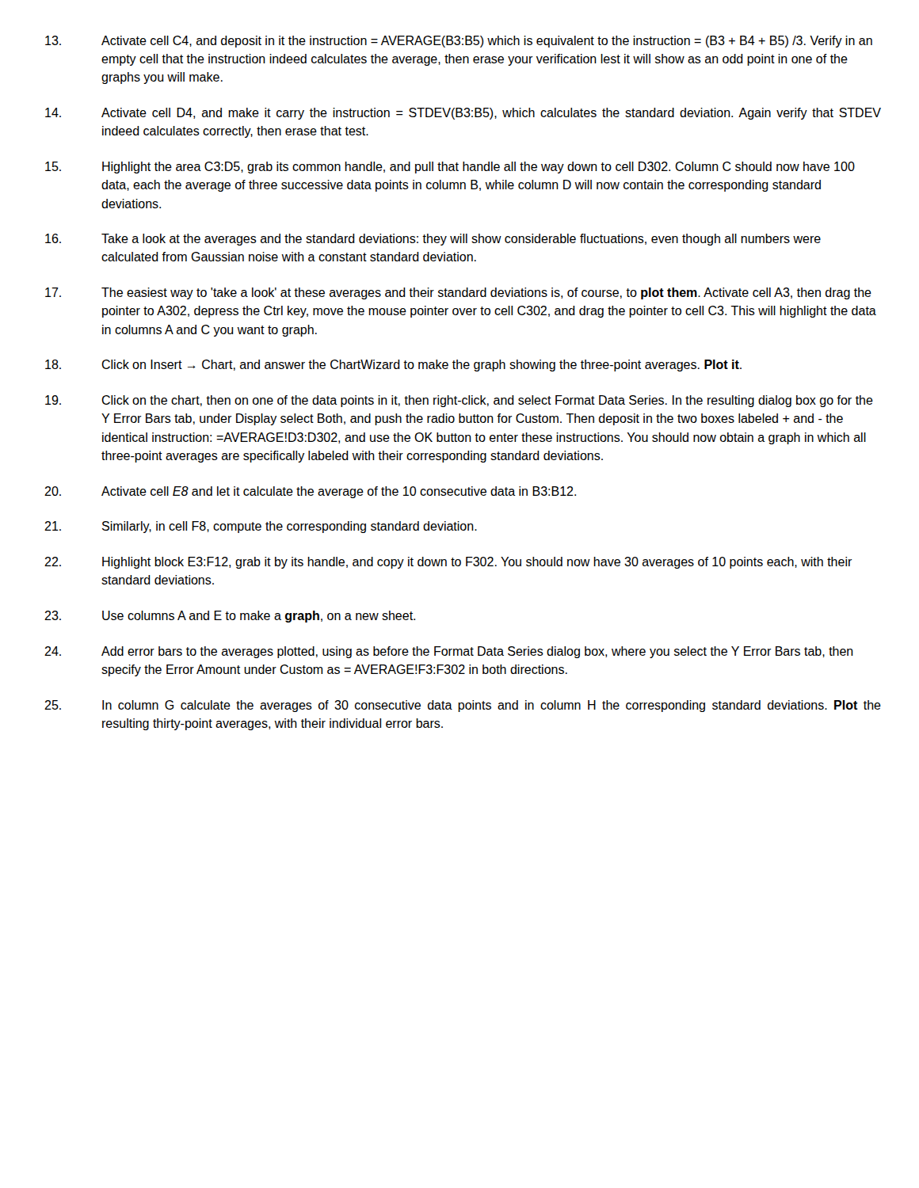13. Activate cell C4, and deposit in it the instruction = AVERAGE(B3:B5) which is equivalent to the instruction = (B3 + B4 + B5) /3. Verify in an empty cell that the instruction indeed calculates the average, then erase your verification lest it will show as an odd point in one of the graphs you will make.
14. Activate cell D4, and make it carry the instruction = STDEV(B3:B5), which calculates the standard deviation. Again verify that STDEV indeed calculates correctly, then erase that test.
15. Highlight the area C3:D5, grab its common handle, and pull that handle all the way down to cell D302. Column C should now have 100 data, each the average of three successive data points in column B, while column D will now contain the corresponding standard deviations.
16. Take a look at the averages and the standard deviations: they will show considerable fluctuations, even though all numbers were calculated from Gaussian noise with a constant standard deviation.
17. The easiest way to 'take a look' at these averages and their standard deviations is, of course, to plot them. Activate cell A3, then drag the pointer to A302, depress the Ctrl key, move the mouse pointer over to cell C302, and drag the pointer to cell C3. This will highlight the data in columns A and C you want to graph.
18. Click on Insert → Chart, and answer the ChartWizard to make the graph showing the three-point averages. Plot it.
19. Click on the chart, then on one of the data points in it, then right-click, and select Format Data Series. In the resulting dialog box go for the Y Error Bars tab, under Display select Both, and push the radio button for Custom. Then deposit in the two boxes labeled + and - the identical instruction: =AVERAGE!D3:D302, and use the OK button to enter these instructions. You should now obtain a graph in which all three-point averages are specifically labeled with their corresponding standard deviations.
20. Activate cell E8 and let it calculate the average of the 10 consecutive data in B3:B12.
21. Similarly, in cell F8, compute the corresponding standard deviation.
22. Highlight block E3:F12, grab it by its handle, and copy it down to F302. You should now have 30 averages of 10 points each, with their standard deviations.
23. Use columns A and E to make a graph, on a new sheet.
24. Add error bars to the averages plotted, using as before the Format Data Series dialog box, where you select the Y Error Bars tab, then specify the Error Amount under Custom as = AVERAGE!F3:F302 in both directions.
25. In column G calculate the averages of 30 consecutive data points and in column H the corresponding standard deviations. Plot the resulting thirty-point averages, with their individual error bars.